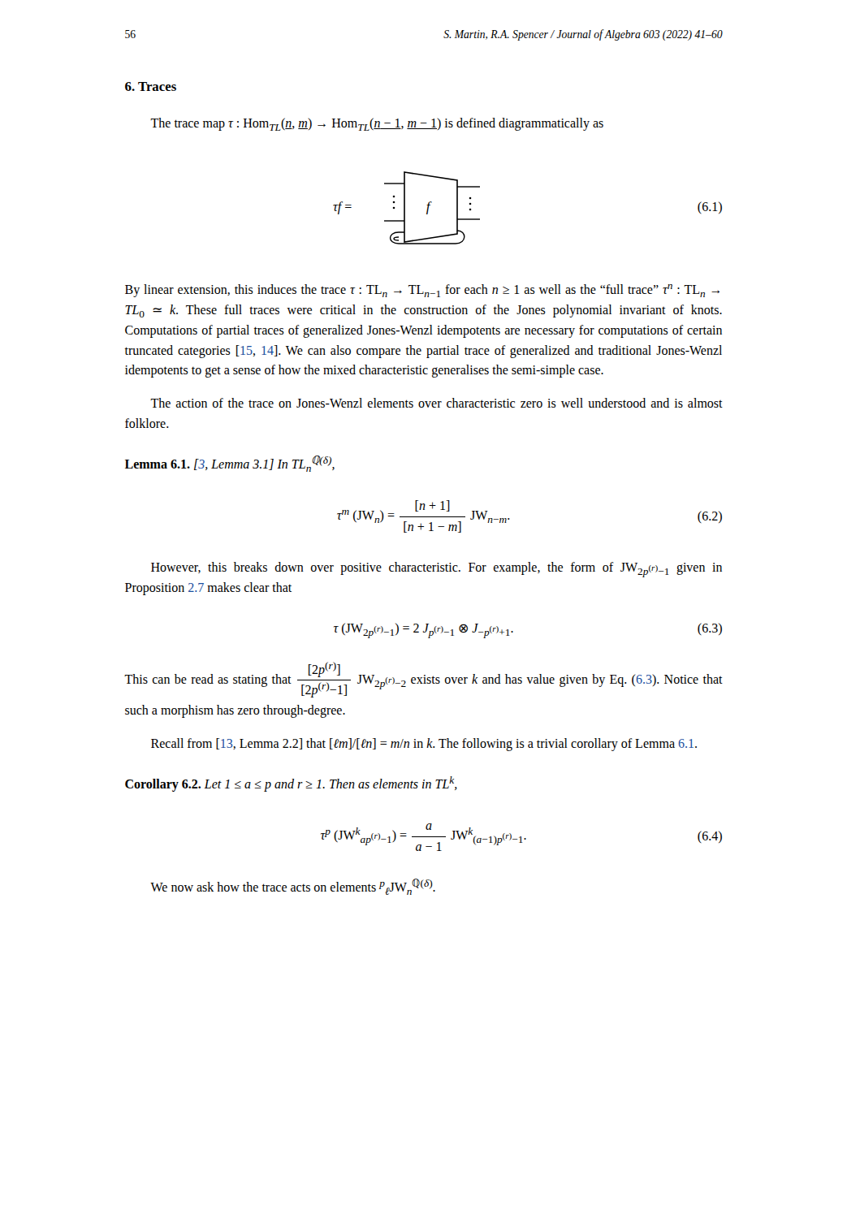56 S. Martin, R.A. Spencer / Journal of Algebra 603 (2022) 41–60
6. Traces
The trace map τ : HomTL(n, m) → HomTL(n − 1, m − 1) is defined diagrammatically as
τf = f
(6.1)
By linear extension, this induces the trace τ : TLn → TLn−1 for each n ≥ 1 as well as the “full trace” τn : TLn → TL0 ≃ k. These full traces were critical in the construction of the Jones polynomial invariant of knots. Computations of partial traces of generalized Jones-Wenzl idempotents are necessary for computations of certain truncated categories [15, 14]. We can also compare the partial trace of generalized and traditional Jones-Wenzl idempotents to get a sense of how the mixed characteristic generalises the semi-simple case.
The action of the trace on Jones-Wenzl elements over characteristic zero is well understood and is almost folklore.
Lemma 6.1. [3, Lemma 3.1] In TLnℚ(δ),
τm (JWn) = [n + 1] [n + 1 − m] JWn−m.
(6.2)
However, this breaks down over positive characteristic. For example, the form of JW2p(r)−1 given in Proposition 2.7 makes clear that
τ (JW2p(r)−1) = 2 Jp(r)−1 ⊗ J−p(r)+1.
(6.3)
This can be read as stating that [2p(r)][2p(r)−1] JW2p(r)−2 exists over k and has value given by Eq. (6.3). Notice that such a morphism has zero through-degree.
Recall from [13, Lemma 2.2] that [ℓm]/[ℓn] = m/n in k. The following is a trivial corollary of Lemma 6.1.
Corollary 6.2. Let 1 ≤ a ≤ p and r ≥ 1. Then as elements in TLk,
τp (JWkap(r)−1) = a a − 1 JWk(a−1)p(r)−1.
(6.4)
We now ask how the trace acts on elements pℓJWnℚ(δ).